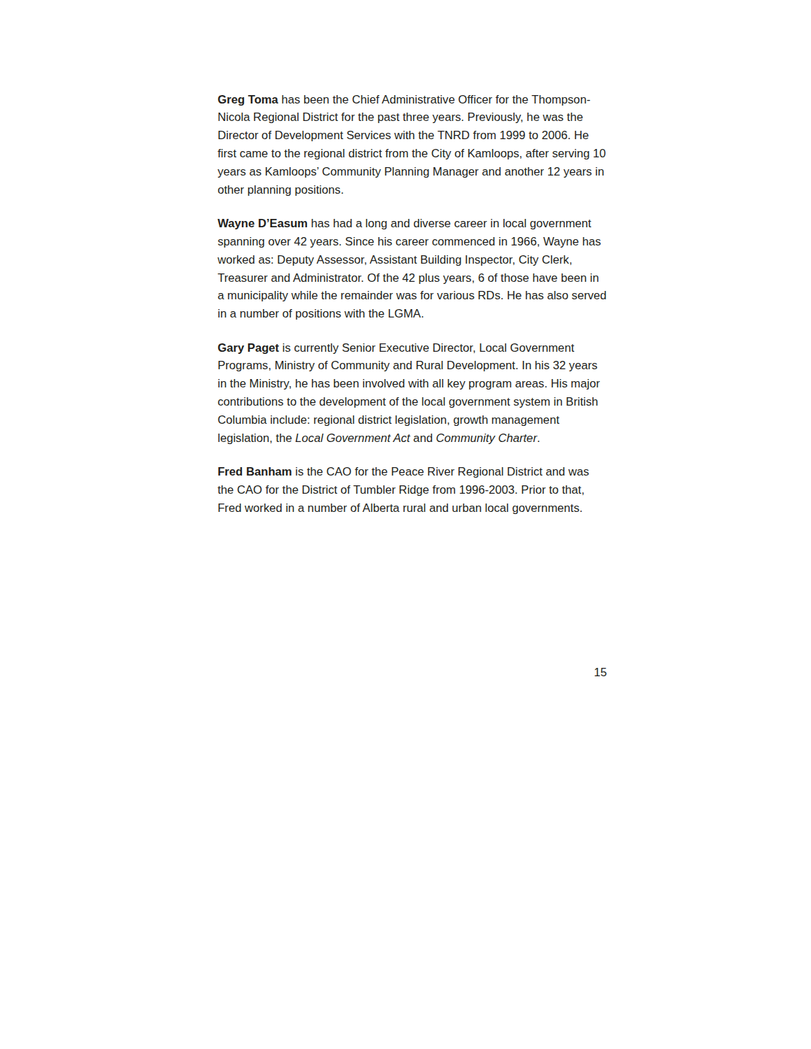Greg Toma has been the Chief Administrative Officer for the Thompson-Nicola Regional District for the past three years. Previously, he was the Director of Development Services with the TNRD from 1999 to 2006. He first came to the regional district from the City of Kamloops, after serving 10 years as Kamloops’ Community Planning Manager and another 12 years in other planning positions.
Wayne D’Easum has had a long and diverse career in local government spanning over 42 years. Since his career commenced in 1966, Wayne has worked as: Deputy Assessor, Assistant Building Inspector, City Clerk, Treasurer and Administrator. Of the 42 plus years, 6 of those have been in a municipality while the remainder was for various RDs. He has also served in a number of positions with the LGMA.
Gary Paget is currently Senior Executive Director, Local Government Programs, Ministry of Community and Rural Development. In his 32 years in the Ministry, he has been involved with all key program areas. His major contributions to the development of the local government system in British Columbia include: regional district legislation, growth management legislation, the Local Government Act and Community Charter.
Fred Banham is the CAO for the Peace River Regional District and was the CAO for the District of Tumbler Ridge from 1996-2003. Prior to that, Fred worked in a number of Alberta rural and urban local governments.
15